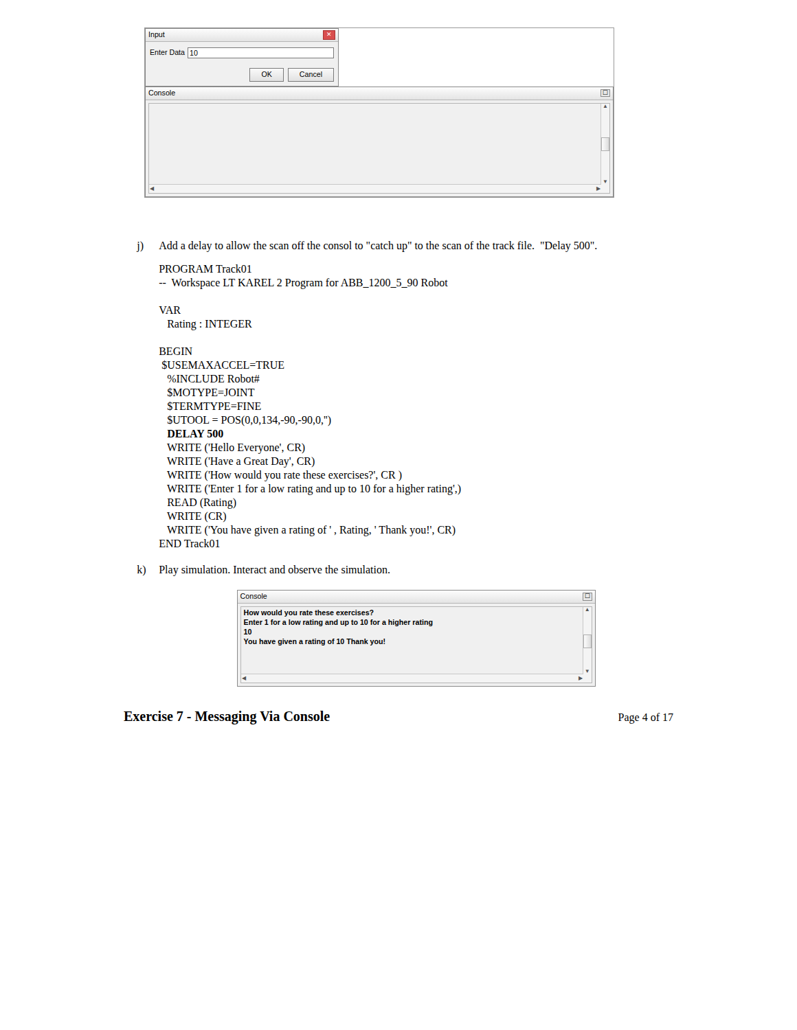Input ✕
Enter Data
OK Cancel
Console ☐
▲ ▼
◀ ▶
j) Add a delay to allow the scan off the consol to "catch up" to the scan of the track file. "Delay 500".
PROGRAM Track01 -- Workspace LT KAREL 2 Program for ABB_1200_5_90 Robot VAR Rating : INTEGER BEGIN $USEMAXACCEL=TRUE %INCLUDE Robot# $MOTYPE=JOINT $TERMTYPE=FINE $UTOOL = POS(0,0,134,-90,-90,0,'') DELAY 500 WRITE ('Hello Everyone', CR) WRITE ('Have a Great Day', CR) WRITE ('How would you rate these exercises?', CR ) WRITE ('Enter 1 for a low rating and up to 10 for a higher rating',) READ (Rating) WRITE (CR) WRITE ('You have given a rating of ' , Rating, ' Thank you!', CR) END Track01
k) Play simulation. Interact and observe the simulation.
Console ☐
How would you rate these exercises? Enter 1 for a low rating and up to 10 for a higher rating 10 You have given a rating of 10 Thank you!
▲ ▼
◀ ▶
Exercise 7 - Messaging Via Console Page 4 of 17